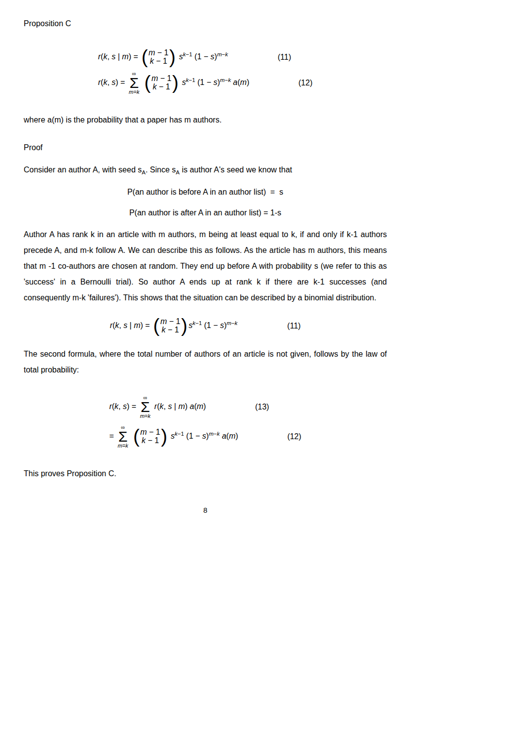Proposition C
r(k, s | m) = (m − 1
k − 1) sk−1 (1 − s)m−k (11)
r(k, s) = ∞Σm=k (m − 1
k − 1) sk−1 (1 − s)m−k a(m) (12)
where a(m) is the probability that a paper has m authors.
Proof
Consider an author A, with seed sA. Since sA is author A's seed we know that
P(an author is before A in an author list) = s
P(an author is after A in an author list) = 1-s
Author A has rank k in an article with m authors, m being at least equal to k, if and only if k-1 authors precede A, and m-k follow A. We can describe this as follows. As the article has m authors, this means that m -1 co-authors are chosen at random. They end up before A with probability s (we refer to this as 'success' in a Bernoulli trial). So author A ends up at rank k if there are k-1 successes (and consequently m-k 'failures'). This shows that the situation can be described by a binomial distribution.
r(k, s | m) = (m − 1
k − 1) sk−1 (1 − s)m−k (11)
The second formula, where the total number of authors of an article is not given, follows by the law of total probability:
r(k, s) = ∞Σm=k r(k, s | m) a(m) (13)
= ∞Σm=k (m − 1
k − 1) sk−1 (1 − s)m−k a(m) (12)
This proves Proposition C.
8